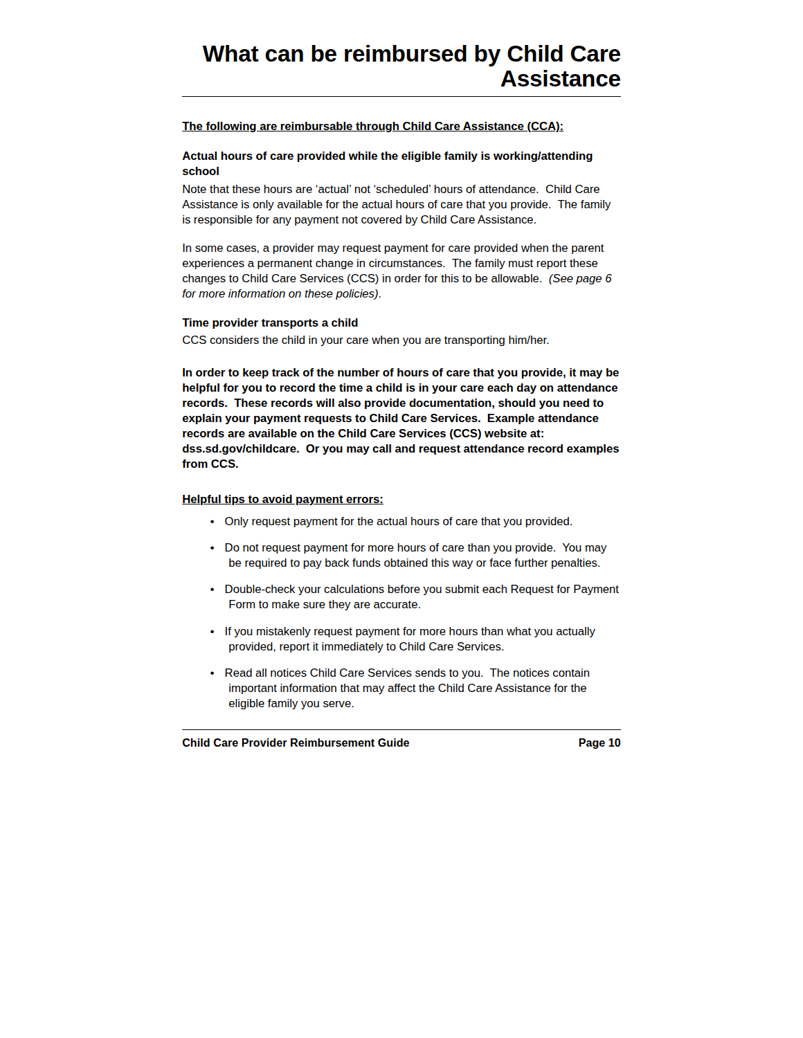What can be reimbursed by Child Care Assistance
The following are reimbursable through Child Care Assistance (CCA):
Actual hours of care provided while the eligible family is working/attending school
Note that these hours are ‘actual’ not ‘scheduled’ hours of attendance. Child Care Assistance is only available for the actual hours of care that you provide. The family is responsible for any payment not covered by Child Care Assistance.
In some cases, a provider may request payment for care provided when the parent experiences a permanent change in circumstances. The family must report these changes to Child Care Services (CCS) in order for this to be allowable. (See page 6 for more information on these policies).
Time provider transports a child
CCS considers the child in your care when you are transporting him/her.
In order to keep track of the number of hours of care that you provide, it may be helpful for you to record the time a child is in your care each day on attendance records. These records will also provide documentation, should you need to explain your payment requests to Child Care Services. Example attendance records are available on the Child Care Services (CCS) website at: dss.sd.gov/childcare. Or you may call and request attendance record examples from CCS.
Helpful tips to avoid payment errors:
Only request payment for the actual hours of care that you provided.
Do not request payment for more hours of care than you provide. You may be required to pay back funds obtained this way or face further penalties.
Double-check your calculations before you submit each Request for Payment Form to make sure they are accurate.
If you mistakenly request payment for more hours than what you actually provided, report it immediately to Child Care Services.
Read all notices Child Care Services sends to you. The notices contain important information that may affect the Child Care Assistance for the eligible family you serve.
Child Care Provider Reimbursement Guide
Page 10